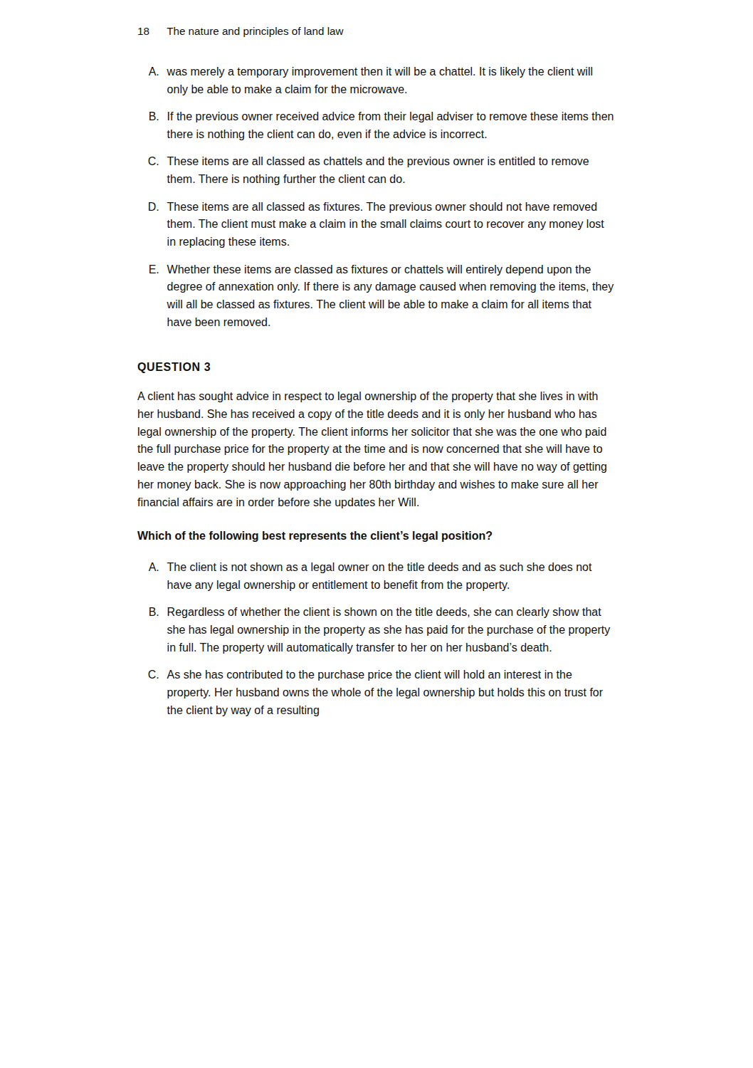18 The nature and principles of land law
was merely a temporary improvement then it will be a chattel. It is likely the client will only be able to make a claim for the microwave.
If the previous owner received advice from their legal adviser to remove these items then there is nothing the client can do, even if the advice is incorrect.
These items are all classed as chattels and the previous owner is entitled to remove them. There is nothing further the client can do.
These items are all classed as fixtures. The previous owner should not have removed them. The client must make a claim in the small claims court to recover any money lost in replacing these items.
Whether these items are classed as fixtures or chattels will entirely depend upon the degree of annexation only. If there is any damage caused when removing the items, they will all be classed as fixtures. The client will be able to make a claim for all items that have been removed.
QUESTION 3
A client has sought advice in respect to legal ownership of the property that she lives in with her husband. She has received a copy of the title deeds and it is only her husband who has legal ownership of the property. The client informs her solicitor that she was the one who paid the full purchase price for the property at the time and is now concerned that she will have to leave the property should her husband die before her and that she will have no way of getting her money back. She is now approaching her 80th birthday and wishes to make sure all her financial affairs are in order before she updates her Will.
Which of the following best represents the client’s legal position?
The client is not shown as a legal owner on the title deeds and as such she does not have any legal ownership or entitlement to benefit from the property.
Regardless of whether the client is shown on the title deeds, she can clearly show that she has legal ownership in the property as she has paid for the purchase of the property in full. The property will automatically transfer to her on her husband’s death.
As she has contributed to the purchase price the client will hold an interest in the property. Her husband owns the whole of the legal ownership but holds this on trust for the client by way of a resulting